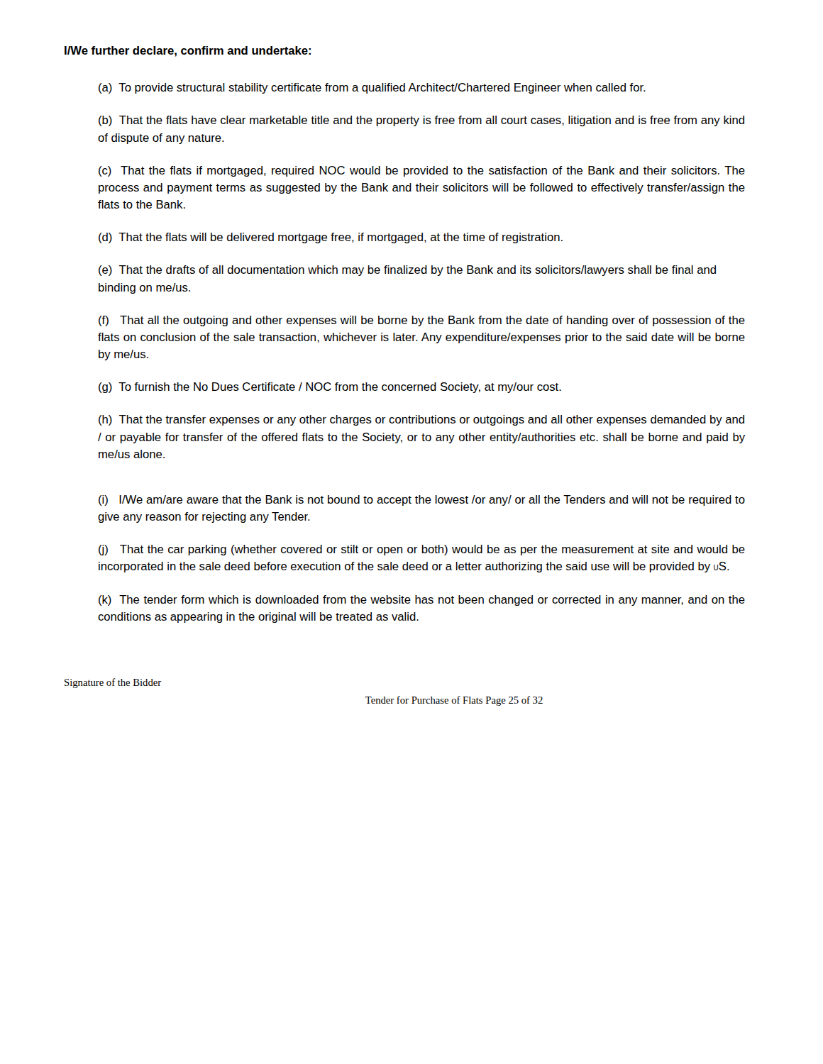I/We further declare, confirm and undertake:
(a) To provide structural stability certificate from a qualified Architect/Chartered Engineer when called for.
(b) That the flats have clear marketable title and the property is free from all court cases, litigation and is free from any kind of dispute of any nature.
(c) That the flats if mortgaged, required NOC would be provided to the satisfaction of the Bank and their solicitors. The process and payment terms as suggested by the Bank and their solicitors will be followed to effectively transfer/assign the flats to the Bank.
(d) That the flats will be delivered mortgage free, if mortgaged, at the time of registration.
(e) That the drafts of all documentation which may be finalized by the Bank and its solicitors/lawyers shall be final and binding on me/us.
(f) That all the outgoing and other expenses will be borne by the Bank from the date of handing over of possession of the flats on conclusion of the sale transaction, whichever is later. Any expenditure/expenses prior to the said date will be borne by me/us.
(g) To furnish the No Dues Certificate / NOC from the concerned Society, at my/our cost.
(h) That the transfer expenses or any other charges or contributions or outgoings and all other expenses demanded by and / or payable for transfer of the offered flats to the Society, or to any other entity/authorities etc. shall be borne and paid by me/us alone.
(i) I/We am/are aware that the Bank is not bound to accept the lowest /or any/ or all the Tenders and will not be required to give any reason for rejecting any Tender.
(j) That the car parking (whether covered or stilt or open or both) would be as per the measurement at site and would be incorporated in the sale deed before execution of the sale deed or a letter authorizing the said use will be provided by u S.
(k) The tender form which is downloaded from the website has not been changed or corrected in any manner, and on the conditions as appearing in the original will be treated as valid.
Signature of the Bidder
Tender for Purchase of Flats Page 25 of 32